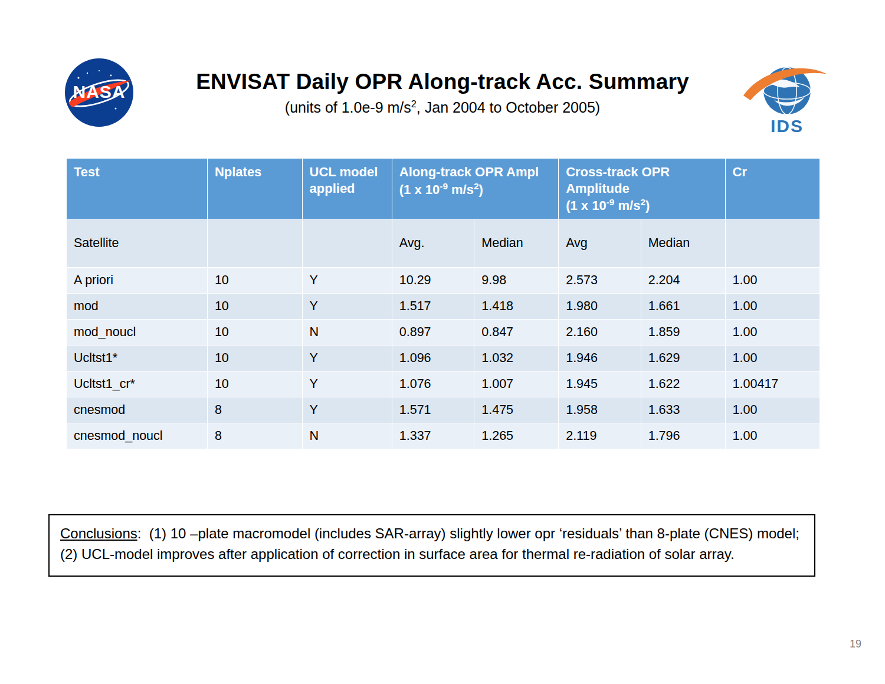NASA
IDS
ENVISAT Daily OPR Along-track Acc. Summary
(units of 1.0e-9 m/s2, Jan 2004 to October 2005)
| Test | Nplates | UCL model applied | Along-track OPR Ampl (1 x 10 -9 m/s 2 ) | Cross-track OPR Amplitude (1 x 10 -9 m/s 2 ) | Cr |
| --- | --- | --- | --- | --- | --- |
| Satellite | | | Avg. | Median | Avg | Median | |
| A priori | 10 | Y | 10.29 | 9.98 | 2.573 | 2.204 | 1.00 |
| mod | 10 | Y | 1.517 | 1.418 | 1.980 | 1.661 | 1.00 |
| mod_noucl | 10 | N | 0.897 | 0.847 | 2.160 | 1.859 | 1.00 |
| Ucltst1* | 10 | Y | 1.096 | 1.032 | 1.946 | 1.629 | 1.00 |
| Ucltst1_cr* | 10 | Y | 1.076 | 1.007 | 1.945 | 1.622 | 1.00417 |
| cnesmod | 8 | Y | 1.571 | 1.475 | 1.958 | 1.633 | 1.00 |
| cnesmod_noucl | 8 | N | 1.337 | 1.265 | 2.119 | 1.796 | 1.00 |
Conclusions: (1) 10 –plate macromodel (includes SAR-array) slightly lower opr ‘residuals’ than 8-plate (CNES) model; (2) UCL-model improves after application of correction in surface area for thermal re-radiation of solar array.
19